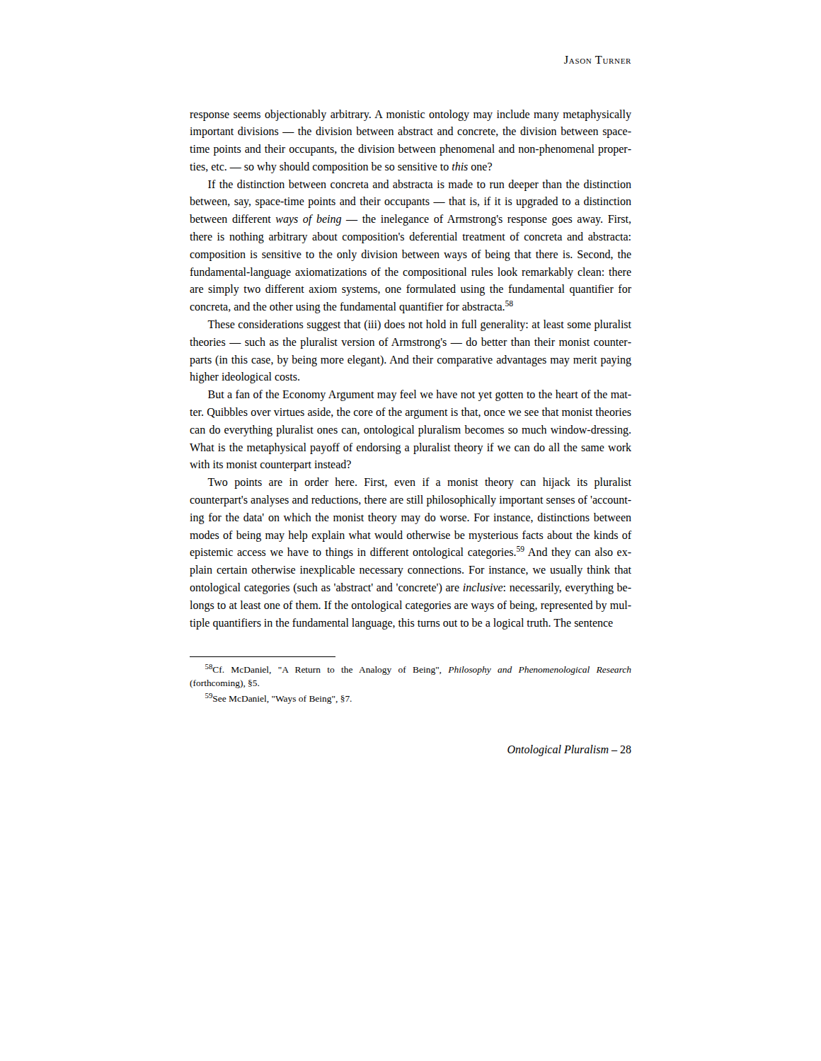Jason Turner
response seems objectionably arbitrary. A monistic ontology may include many metaphysically important divisions — the division between abstract and concrete, the division between space-time points and their occupants, the division between phenomenal and non-phenomenal properties, etc. — so why should composition be so sensitive to this one?
If the distinction between concreta and abstracta is made to run deeper than the distinction between, say, space-time points and their occupants — that is, if it is upgraded to a distinction between different ways of being — the inelegance of Armstrong's response goes away. First, there is nothing arbitrary about composition's deferential treatment of concreta and abstracta: composition is sensitive to the only division between ways of being that there is. Second, the fundamental-language axiomatizations of the compositional rules look remarkably clean: there are simply two different axiom systems, one formulated using the fundamental quantifier for concreta, and the other using the fundamental quantifier for abstracta.58
These considerations suggest that (iii) does not hold in full generality: at least some pluralist theories — such as the pluralist version of Armstrong's — do better than their monist counterparts (in this case, by being more elegant). And their comparative advantages may merit paying higher ideological costs.
But a fan of the Economy Argument may feel we have not yet gotten to the heart of the matter. Quibbles over virtues aside, the core of the argument is that, once we see that monist theories can do everything pluralist ones can, ontological pluralism becomes so much window-dressing. What is the metaphysical payoff of endorsing a pluralist theory if we can do all the same work with its monist counterpart instead?
Two points are in order here. First, even if a monist theory can hijack its pluralist counterpart's analyses and reductions, there are still philosophically important senses of 'accounting for the data' on which the monist theory may do worse. For instance, distinctions between modes of being may help explain what would otherwise be mysterious facts about the kinds of epistemic access we have to things in different ontological categories.59 And they can also explain certain otherwise inexplicable necessary connections. For instance, we usually think that ontological categories (such as 'abstract' and 'concrete') are inclusive: necessarily, everything belongs to at least one of them. If the ontological categories are ways of being, represented by multiple quantifiers in the fundamental language, this turns out to be a logical truth. The sentence
58 Cf. McDaniel, "A Return to the Analogy of Being", Philosophy and Phenomenological Research (forthcoming), §5.
59 See McDaniel, "Ways of Being", §7.
Ontological Pluralism – 28